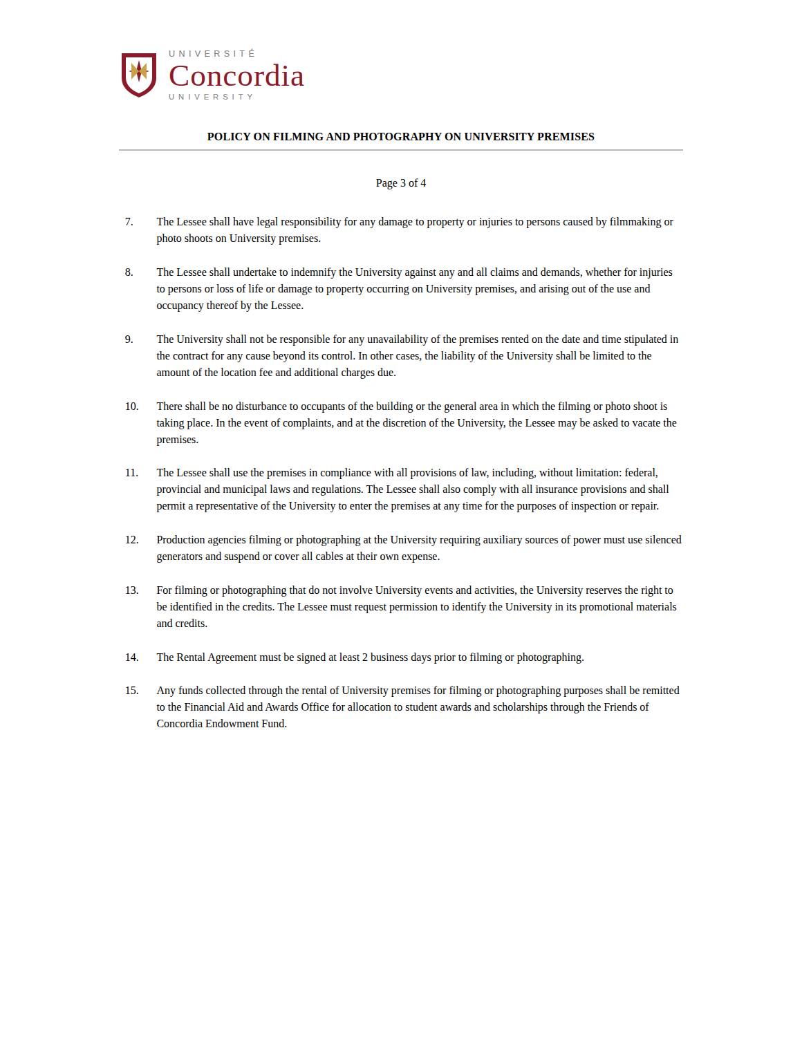UNIVERSITÉ Concordia UNIVERSITY
Policy on Filming and Photography on University Premises
Page 3 of 4
The Lessee shall have legal responsibility for any damage to property or injuries to persons caused by filmmaking or photo shoots on University premises.
The Lessee shall undertake to indemnify the University against any and all claims and demands, whether for injuries to persons or loss of life or damage to property occurring on University premises, and arising out of the use and occupancy thereof by the Lessee.
The University shall not be responsible for any unavailability of the premises rented on the date and time stipulated in the contract for any cause beyond its control. In other cases, the liability of the University shall be limited to the amount of the location fee and additional charges due.
There shall be no disturbance to occupants of the building or the general area in which the filming or photo shoot is taking place. In the event of complaints, and at the discretion of the University, the Lessee may be asked to vacate the premises.
The Lessee shall use the premises in compliance with all provisions of law, including, without limitation: federal, provincial and municipal laws and regulations. The Lessee shall also comply with all insurance provisions and shall permit a representative of the University to enter the premises at any time for the purposes of inspection or repair.
Production agencies filming or photographing at the University requiring auxiliary sources of power must use silenced generators and suspend or cover all cables at their own expense.
For filming or photographing that do not involve University events and activities, the University reserves the right to be identified in the credits. The Lessee must request permission to identify the University in its promotional materials and credits.
The Rental Agreement must be signed at least 2 business days prior to filming or photographing.
Any funds collected through the rental of University premises for filming or photographing purposes shall be remitted to the Financial Aid and Awards Office for allocation to student awards and scholarships through the Friends of Concordia Endowment Fund.